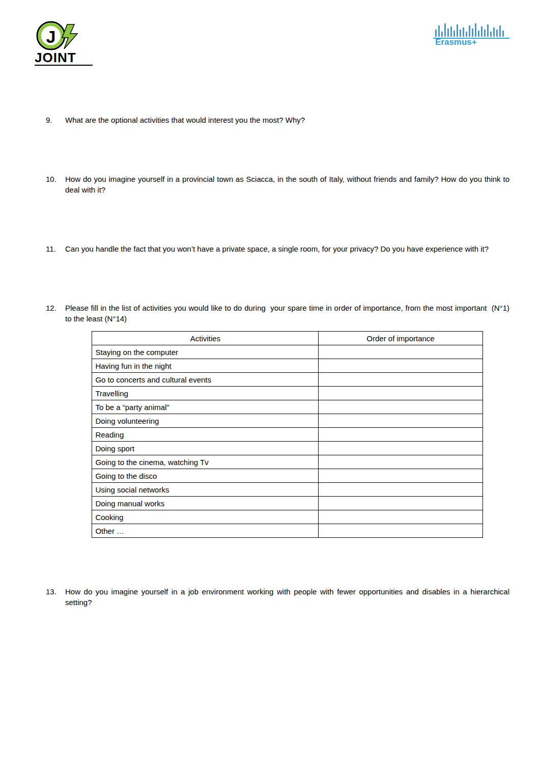J JOINT
Erasmus+
What are the optional activities that would interest you the most? Why?
How do you imagine yourself in a provincial town as Sciacca, in the south of Italy, without friends and family? How do you think to deal with it?
Can you handle the fact that you won’t have a private space, a single room, for your privacy? Do you have experience with it?
Please fill in the list of activities you would like to do during your spare time in order of importance, from the most important (N°1) to the least (N°14)
| Activities | Order of importance |
| --- | --- |
| Staying on the computer | |
| Having fun in the night | |
| Go to concerts and cultural events | |
| Travelling | |
| To be a “party animal” | |
| Doing volunteering | |
| Reading | |
| Doing sport | |
| Going to the cinema, watching Tv | |
| Going to the disco | |
| Using social networks | |
| Doing manual works | |
| Cooking | |
| Other … | |
How do you imagine yourself in a job environment working with people with fewer opportunities and disables in a hierarchical setting?